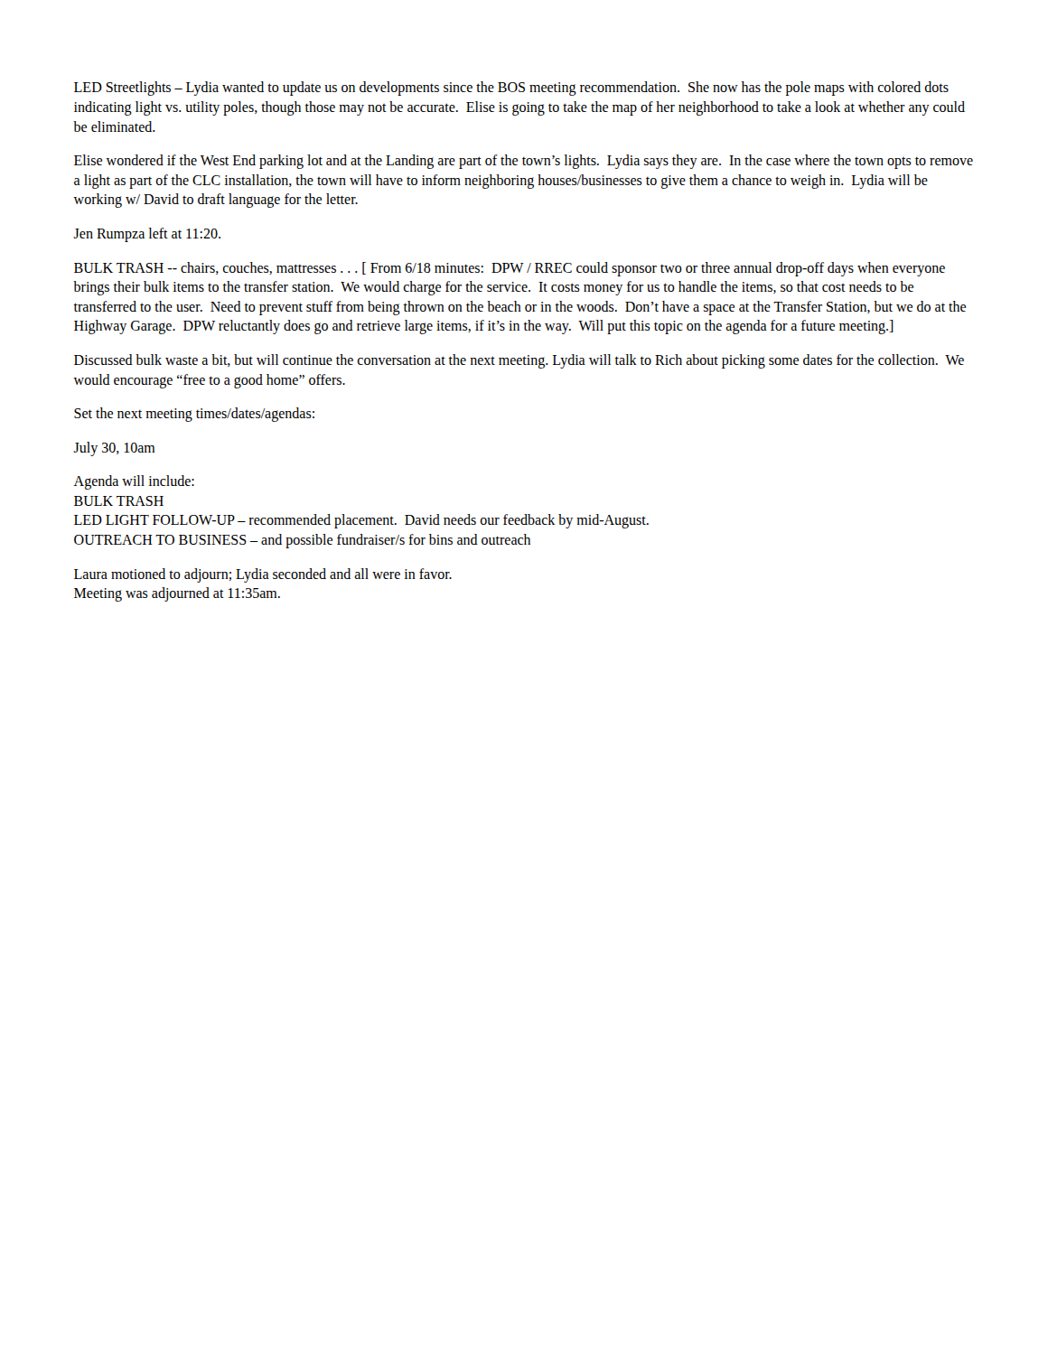LED Streetlights – Lydia wanted to update us on developments since the BOS meeting recommendation. She now has the pole maps with colored dots indicating light vs. utility poles, though those may not be accurate. Elise is going to take the map of her neighborhood to take a look at whether any could be eliminated.
Elise wondered if the West End parking lot and at the Landing are part of the town’s lights. Lydia says they are. In the case where the town opts to remove a light as part of the CLC installation, the town will have to inform neighboring houses/businesses to give them a chance to weigh in. Lydia will be working w/ David to draft language for the letter.
Jen Rumpza left at 11:20.
BULK TRASH -- chairs, couches, mattresses . . . [ From 6/18 minutes: DPW / RREC could sponsor two or three annual drop-off days when everyone brings their bulk items to the transfer station. We would charge for the service. It costs money for us to handle the items, so that cost needs to be transferred to the user. Need to prevent stuff from being thrown on the beach or in the woods. Don’t have a space at the Transfer Station, but we do at the Highway Garage. DPW reluctantly does go and retrieve large items, if it’s in the way. Will put this topic on the agenda for a future meeting.]
Discussed bulk waste a bit, but will continue the conversation at the next meeting. Lydia will talk to Rich about picking some dates for the collection. We would encourage “free to a good home” offers.
Set the next meeting times/dates/agendas:
July 30, 10am
Agenda will include:
BULK TRASH
LED LIGHT FOLLOW-UP – recommended placement. David needs our feedback by mid-August.
OUTREACH TO BUSINESS – and possible fundraiser/s for bins and outreach
Laura motioned to adjourn; Lydia seconded and all were in favor.
Meeting was adjourned at 11:35am.